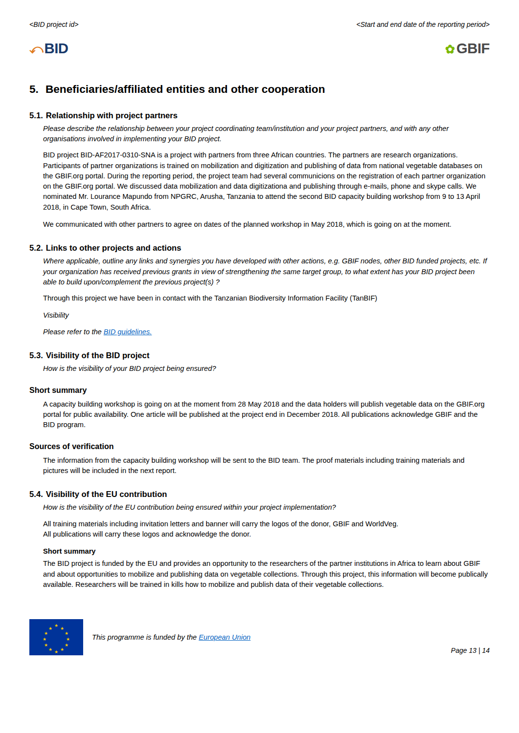<BID project id> <Start and end date of the reporting period>
⤺BID
✿GBIF
5. Beneficiaries/affiliated entities and other cooperation
5.1. Relationship with project partners
Please describe the relationship between your project coordinating team/institution and your project partners, and with any other organisations involved in implementing your BID project.
BID project BID-AF2017-0310-SNA is a project with partners from three African countries. The partners are research organizations. Participants of partner organizations is trained on mobilization and digitization and publishing of data from national vegetable databases on the GBIF.org portal. During the reporting period, the project team had several communicions on the registration of each partner organization on the GBIF.org portal. We discussed data mobilization and data digitizationa and publishing through e-mails, phone and skype calls. We nominated Mr. Lourance Mapundo from NPGRC, Arusha, Tanzania to attend the second BID capacity building workshop from 9 to 13 April 2018, in Cape Town, South Africa.
We communicated with other partners to agree on dates of the planned workshop in May 2018, which is going on at the moment.
5.2. Links to other projects and actions
Where applicable, outline any links and synergies you have developed with other actions, e.g. GBIF nodes, other BID funded projects, etc. If your organization has received previous grants in view of strengthening the same target group, to what extent has your BID project been able to build upon/complement the previous project(s) ?
Through this project we have been in contact with the Tanzanian Biodiversity Information Facility (TanBIF)
Visibility
Please refer to the BID guidelines.
5.3. Visibility of the BID project
How is the visibility of your BID project being ensured?
Short summary
A capacity building workshop is going on at the moment from 28 May 2018 and the data holders will publish vegetable data on the GBIF.org portal for public availability. One article will be published at the project end in December 2018. All publications acknowledge GBIF and the BID program.
Sources of verification
The information from the capacity building workshop will be sent to the BID team. The proof materials including training materials and pictures will be included in the next report.
5.4. Visibility of the EU contribution
How is the visibility of the EU contribution being ensured within your project implementation?
All training materials including invitation letters and banner will carry the logos of the donor, GBIF and WorldVeg.
All publications will carry these logos and acknowledge the donor.
Short summary
The BID project is funded by the EU and provides an opportunity to the researchers of the partner institutions in Africa to learn about GBIF and about opportunities to mobilize and publishing data on vegetable collections. Through this project, this information will become publically available. Researchers will be trained in kills how to mobilize and publish data of their vegetable collections.
★ ★ ★ ★ ★ ★ ★ ★ ★ ★ ★ ★
This programme is funded by the European Union
Page 13 | 14